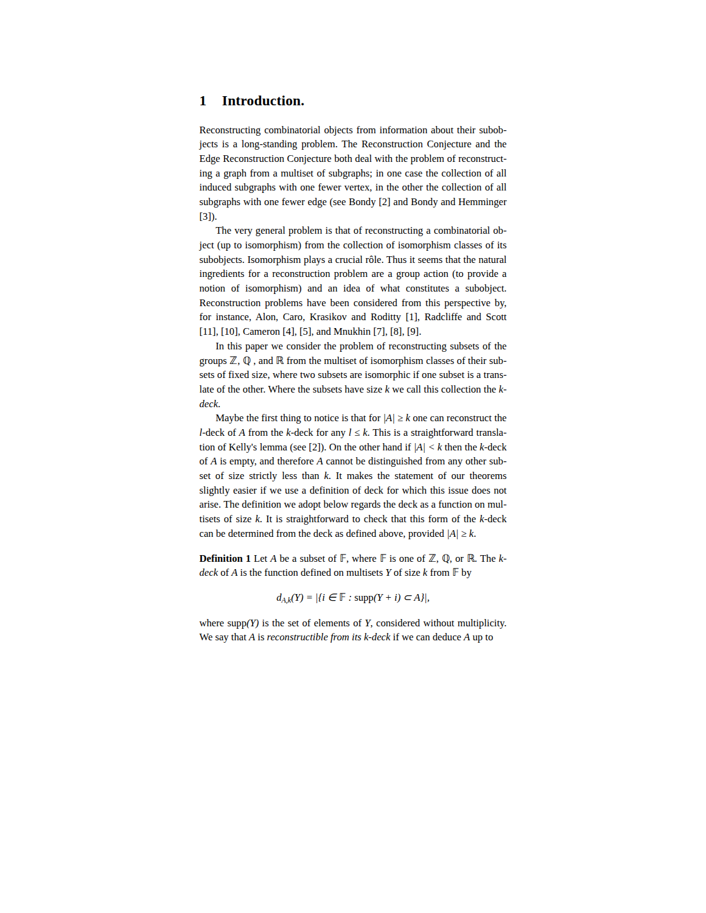1 Introduction.
Reconstructing combinatorial objects from information about their subobjects is a long-standing problem. The Reconstruction Conjecture and the Edge Reconstruction Conjecture both deal with the problem of reconstructing a graph from a multiset of subgraphs; in one case the collection of all induced subgraphs with one fewer vertex, in the other the collection of all subgraphs with one fewer edge (see Bondy [2] and Bondy and Hemminger [3]).
The very general problem is that of reconstructing a combinatorial object (up to isomorphism) from the collection of isomorphism classes of its subobjects. Isomorphism plays a crucial rôle. Thus it seems that the natural ingredients for a reconstruction problem are a group action (to provide a notion of isomorphism) and an idea of what constitutes a subobject. Reconstruction problems have been considered from this perspective by, for instance, Alon, Caro, Krasikov and Roditty [1], Radcliffe and Scott [11], [10], Cameron [4], [5], and Mnukhin [7], [8], [9].
In this paper we consider the problem of reconstructing subsets of the groups ℤ, ℚ , and ℝ from the multiset of isomorphism classes of their subsets of fixed size, where two subsets are isomorphic if one subset is a translate of the other. Where the subsets have size k we call this collection the k-deck.
Maybe the first thing to notice is that for |A| ≥ k one can reconstruct the l-deck of A from the k-deck for any l ≤ k. This is a straightforward translation of Kelly's lemma (see [2]). On the other hand if |A| < k then the k-deck of A is empty, and therefore A cannot be distinguished from any other subset of size strictly less than k. It makes the statement of our theorems slightly easier if we use a definition of deck for which this issue does not arise. The definition we adopt below regards the deck as a function on multisets of size k. It is straightforward to check that this form of the k-deck can be determined from the deck as defined above, provided |A| ≥ k.
Definition 1 Let A be a subset of 𝔽, where 𝔽 is one of ℤ, ℚ, or ℝ. The k-deck of A is the function defined on multisets Y of size k from 𝔽 by
dA,k(Y) = |{i ∈ 𝔽 : supp(Y + i) ⊂ A}|,
where supp(Y) is the set of elements of Y, considered without multiplicity. We say that A is reconstructible from its k-deck if we can deduce A up to